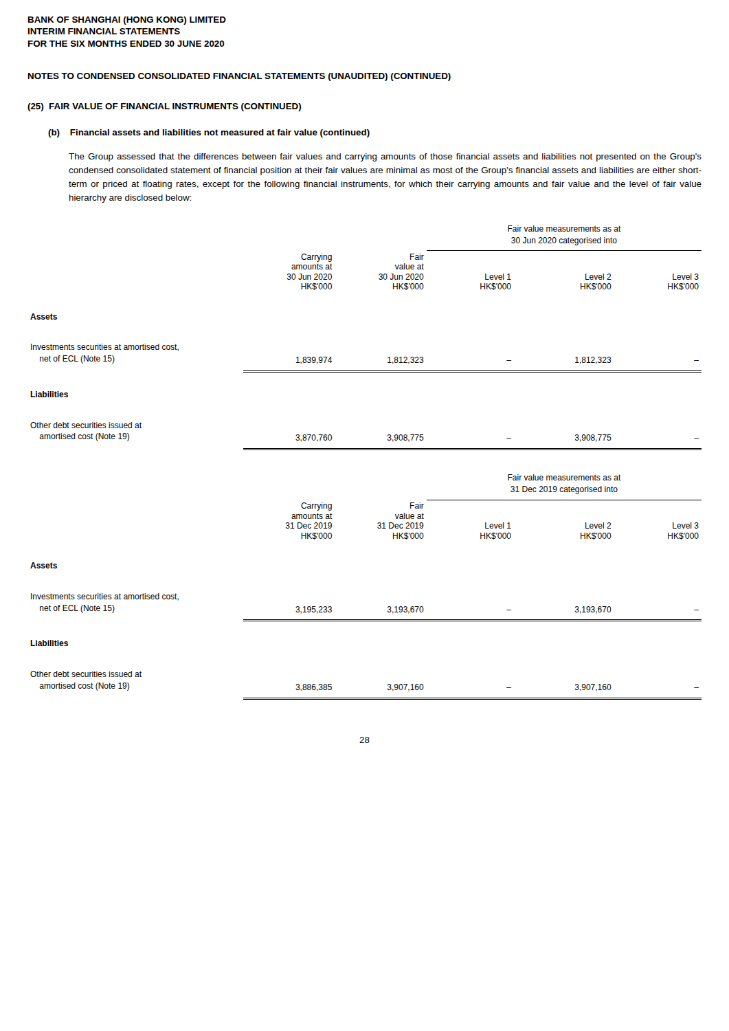BANK OF SHANGHAI (HONG KONG) LIMITED
INTERIM FINANCIAL STATEMENTS
FOR THE SIX MONTHS ENDED 30 JUNE 2020
NOTES TO CONDENSED CONSOLIDATED FINANCIAL STATEMENTS (UNAUDITED) (CONTINUED)
(25) FAIR VALUE OF FINANCIAL INSTRUMENTS (CONTINUED)
(b) Financial assets and liabilities not measured at fair value (continued)
The Group assessed that the differences between fair values and carrying amounts of those financial assets and liabilities not presented on the Group's condensed consolidated statement of financial position at their fair values are minimal as most of the Group's financial assets and liabilities are either short-term or priced at floating rates, except for the following financial instruments, for which their carrying amounts and fair value and the level of fair value hierarchy are disclosed below:
| | | | Fair value measurements as at 30 Jun 2020 categorised into |
| | Carrying amounts at 30 Jun 2020 HK$'000 | Fair value at 30 Jun 2020 HK$'000 | Level 1 HK$'000 | Level 2 HK$'000 | Level 3 HK$'000 |
| Assets | | | | | |
| Investments securities at amortised cost, net of ECL (Note 15) | 1,839,974 | 1,812,323 | – | 1,812,323 | – |
| Liabilities | | | | | |
| Other debt securities issued at amortised cost (Note 19) | 3,870,760 | 3,908,775 | – | 3,908,775 | – |
| | | | Fair value measurements as at 31 Dec 2019 categorised into |
| | Carrying amounts at 31 Dec 2019 HK$'000 | Fair value at 31 Dec 2019 HK$'000 | Level 1 HK$'000 | Level 2 HK$'000 | Level 3 HK$'000 |
| Assets | | | | | |
| Investments securities at amortised cost, net of ECL (Note 15) | 3,195,233 | 3,193,670 | – | 3,193,670 | – |
| Liabilities | | | | | |
| Other debt securities issued at amortised cost (Note 19) | 3,886,385 | 3,907,160 | – | 3,907,160 | – |
28